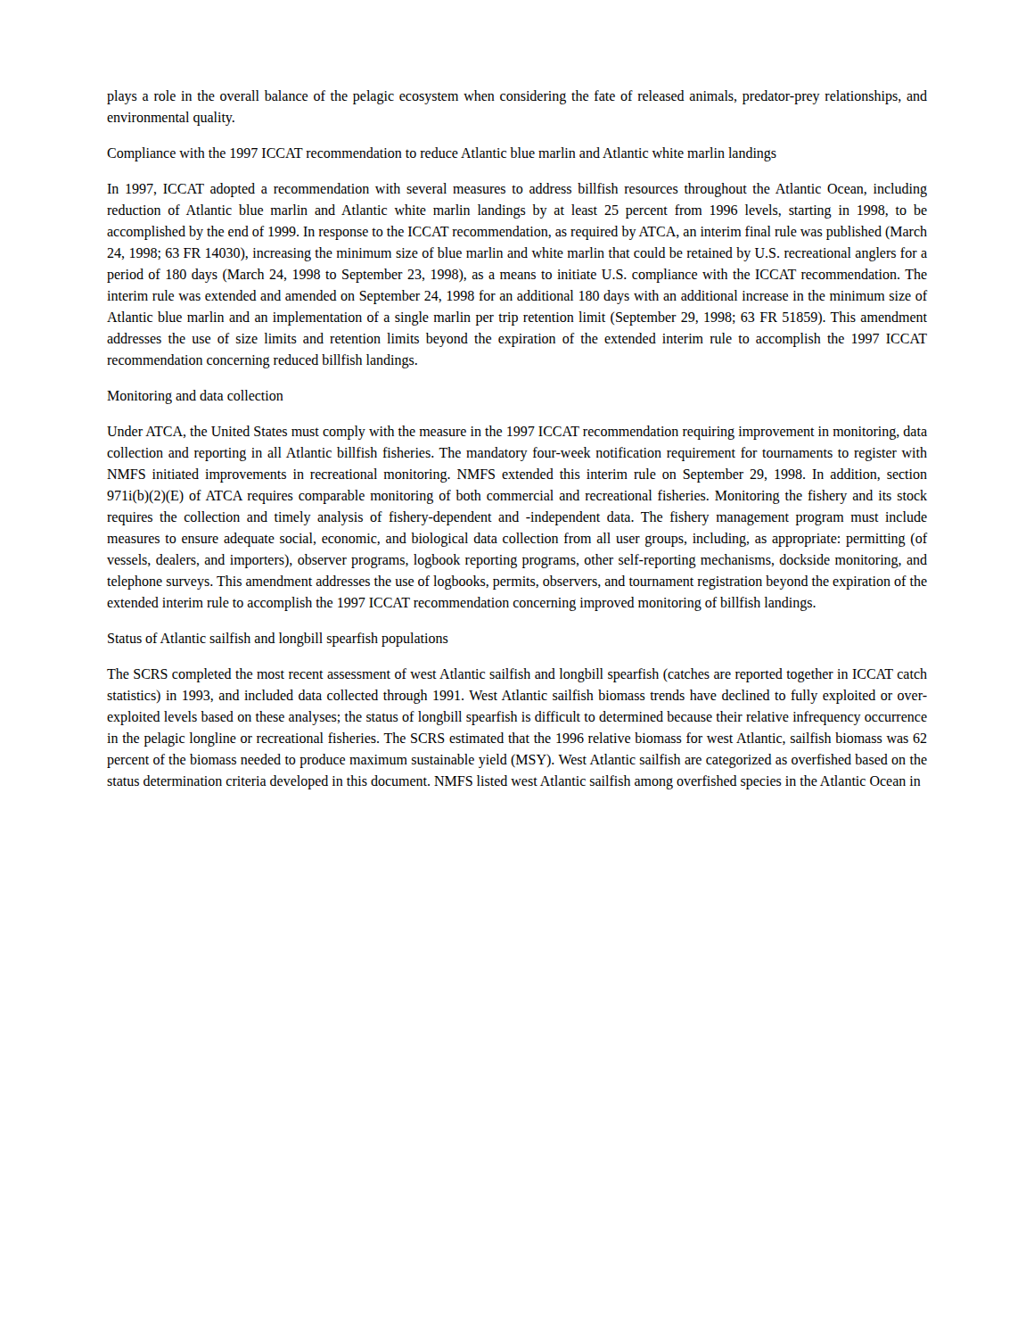plays a role in the overall balance of the pelagic ecosystem when considering the fate of released animals, predator-prey relationships, and environmental quality.
Compliance with the 1997 ICCAT recommendation to reduce Atlantic blue marlin and Atlantic white marlin landings
In 1997, ICCAT adopted a recommendation with several measures to address billfish resources throughout the Atlantic Ocean, including reduction of Atlantic blue marlin and Atlantic white marlin landings by at least 25 percent from 1996 levels, starting in 1998, to be accomplished by the end of 1999. In response to the ICCAT recommendation, as required by ATCA, an interim final rule was published (March 24, 1998; 63 FR 14030), increasing the minimum size of blue marlin and white marlin that could be retained by U.S. recreational anglers for a period of 180 days (March 24, 1998 to September 23, 1998), as a means to initiate U.S. compliance with the ICCAT recommendation. The interim rule was extended and amended on September 24, 1998 for an additional 180 days with an additional increase in the minimum size of Atlantic blue marlin and an implementation of a single marlin per trip retention limit (September 29, 1998; 63 FR 51859). This amendment addresses the use of size limits and retention limits beyond the expiration of the extended interim rule to accomplish the 1997 ICCAT recommendation concerning reduced billfish landings.
Monitoring and data collection
Under ATCA, the United States must comply with the measure in the 1997 ICCAT recommendation requiring improvement in monitoring, data collection and reporting in all Atlantic billfish fisheries. The mandatory four-week notification requirement for tournaments to register with NMFS initiated improvements in recreational monitoring. NMFS extended this interim rule on September 29, 1998. In addition, section 971i(b)(2)(E) of ATCA requires comparable monitoring of both commercial and recreational fisheries. Monitoring the fishery and its stock requires the collection and timely analysis of fishery-dependent and -independent data. The fishery management program must include measures to ensure adequate social, economic, and biological data collection from all user groups, including, as appropriate: permitting (of vessels, dealers, and importers), observer programs, logbook reporting programs, other self-reporting mechanisms, dockside monitoring, and telephone surveys. This amendment addresses the use of logbooks, permits, observers, and tournament registration beyond the expiration of the extended interim rule to accomplish the 1997 ICCAT recommendation concerning improved monitoring of billfish landings.
Status of Atlantic sailfish and longbill spearfish populations
The SCRS completed the most recent assessment of west Atlantic sailfish and longbill spearfish (catches are reported together in ICCAT catch statistics) in 1993, and included data collected through 1991. West Atlantic sailfish biomass trends have declined to fully exploited or over-exploited levels based on these analyses; the status of longbill spearfish is difficult to determined because their relative infrequency occurrence in the pelagic longline or recreational fisheries. The SCRS estimated that the 1996 relative biomass for west Atlantic, sailfish biomass was 62 percent of the biomass needed to produce maximum sustainable yield (MSY). West Atlantic sailfish are categorized as overfished based on the status determination criteria developed in this document. NMFS listed west Atlantic sailfish among overfished species in the Atlantic Ocean in